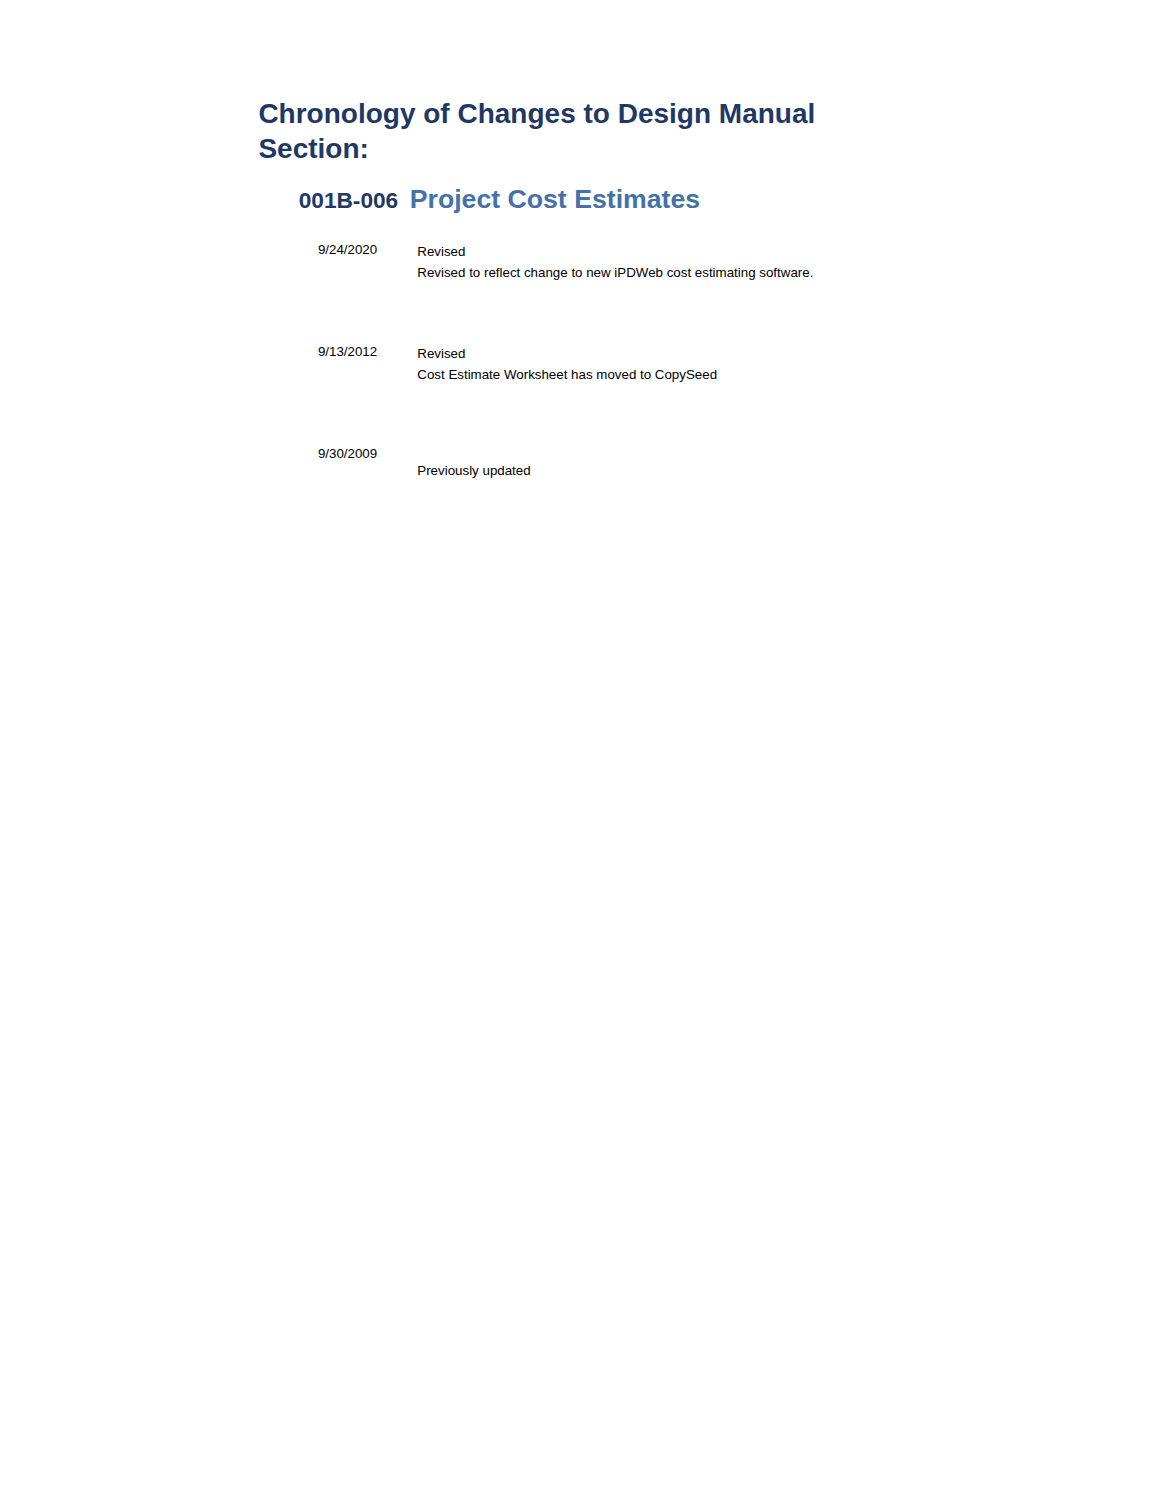Chronology of Changes to Design Manual Section:
001B-006 Project Cost Estimates
| 9/24/2020 | Revised Revised to reflect change to new iPDWeb cost estimating software. |
| 9/13/2012 | Revised Cost Estimate Worksheet has moved to CopySeed |
| 9/30/2009 | Previously updated |